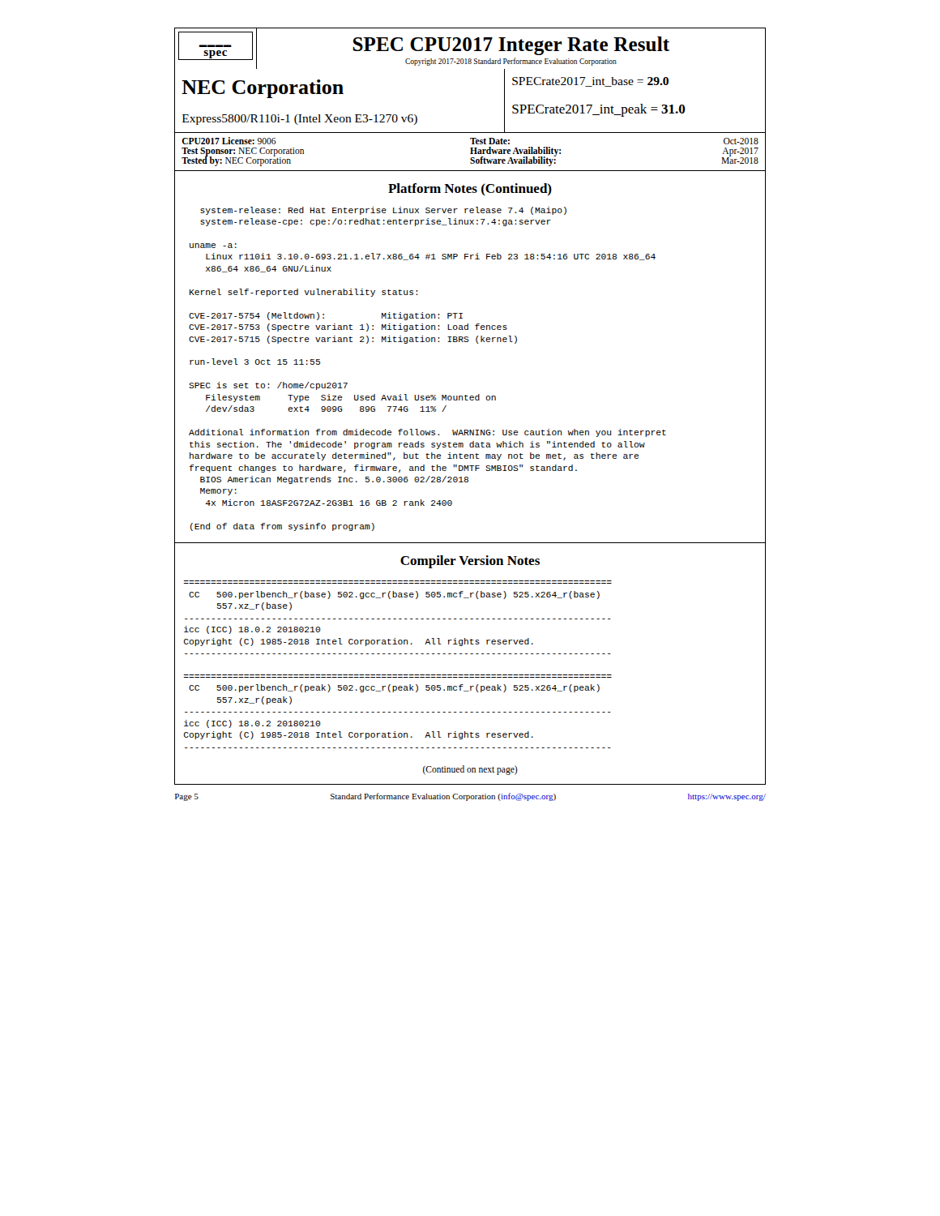▁▁▁▁ spec
SPEC CPU2017 Integer Rate Result
Copyright 2017-2018 Standard Performance Evaluation Corporation
NEC Corporation
Express5800/R110i-1 (Intel Xeon E3-1270 v6)
SPECrate2017_int_base = 29.0
SPECrate2017_int_peak = 31.0
CPU2017 License: 9006
Test Sponsor: NEC Corporation
Tested by: NEC Corporation
Test Date: Oct-2018
Hardware Availability: Apr-2017
Software Availability: Mar-2018
Platform Notes (Continued)
   system-release: Red Hat Enterprise Linux Server release 7.4 (Maipo)
   system-release-cpe: cpe:/o:redhat:enterprise_linux:7.4:ga:server

 uname -a:
    Linux r110i1 3.10.0-693.21.1.el7.x86_64 #1 SMP Fri Feb 23 18:54:16 UTC 2018 x86_64
    x86_64 x86_64 GNU/Linux

 Kernel self-reported vulnerability status:

 CVE-2017-5754 (Meltdown):          Mitigation: PTI
 CVE-2017-5753 (Spectre variant 1): Mitigation: Load fences
 CVE-2017-5715 (Spectre variant 2): Mitigation: IBRS (kernel)

 run-level 3 Oct 15 11:55

 SPEC is set to: /home/cpu2017
    Filesystem     Type  Size  Used Avail Use% Mounted on
    /dev/sda3      ext4  909G   89G  774G  11% /

 Additional information from dmidecode follows.  WARNING: Use caution when you interpret
 this section. The 'dmidecode' program reads system data which is "intended to allow
 hardware to be accurately determined", but the intent may not be met, as there are
 frequent changes to hardware, firmware, and the "DMTF SMBIOS" standard.
   BIOS American Megatrends Inc. 5.0.3006 02/28/2018
   Memory:
    4x Micron 18ASF2G72AZ-2G3B1 16 GB 2 rank 2400

 (End of data from sysinfo program)
Compiler Version Notes
==============================================================================
 CC   500.perlbench_r(base) 502.gcc_r(base) 505.mcf_r(base) 525.x264_r(base)
      557.xz_r(base)
------------------------------------------------------------------------------
icc (ICC) 18.0.2 20180210
Copyright (C) 1985-2018 Intel Corporation.  All rights reserved.
------------------------------------------------------------------------------

==============================================================================
 CC   500.perlbench_r(peak) 502.gcc_r(peak) 505.mcf_r(peak) 525.x264_r(peak)
      557.xz_r(peak)
------------------------------------------------------------------------------
icc (ICC) 18.0.2 20180210
Copyright (C) 1985-2018 Intel Corporation.  All rights reserved.
------------------------------------------------------------------------------
(Continued on next page)
Page 5
Standard Performance Evaluation Corporation (info@spec.org)
https://www.spec.org/